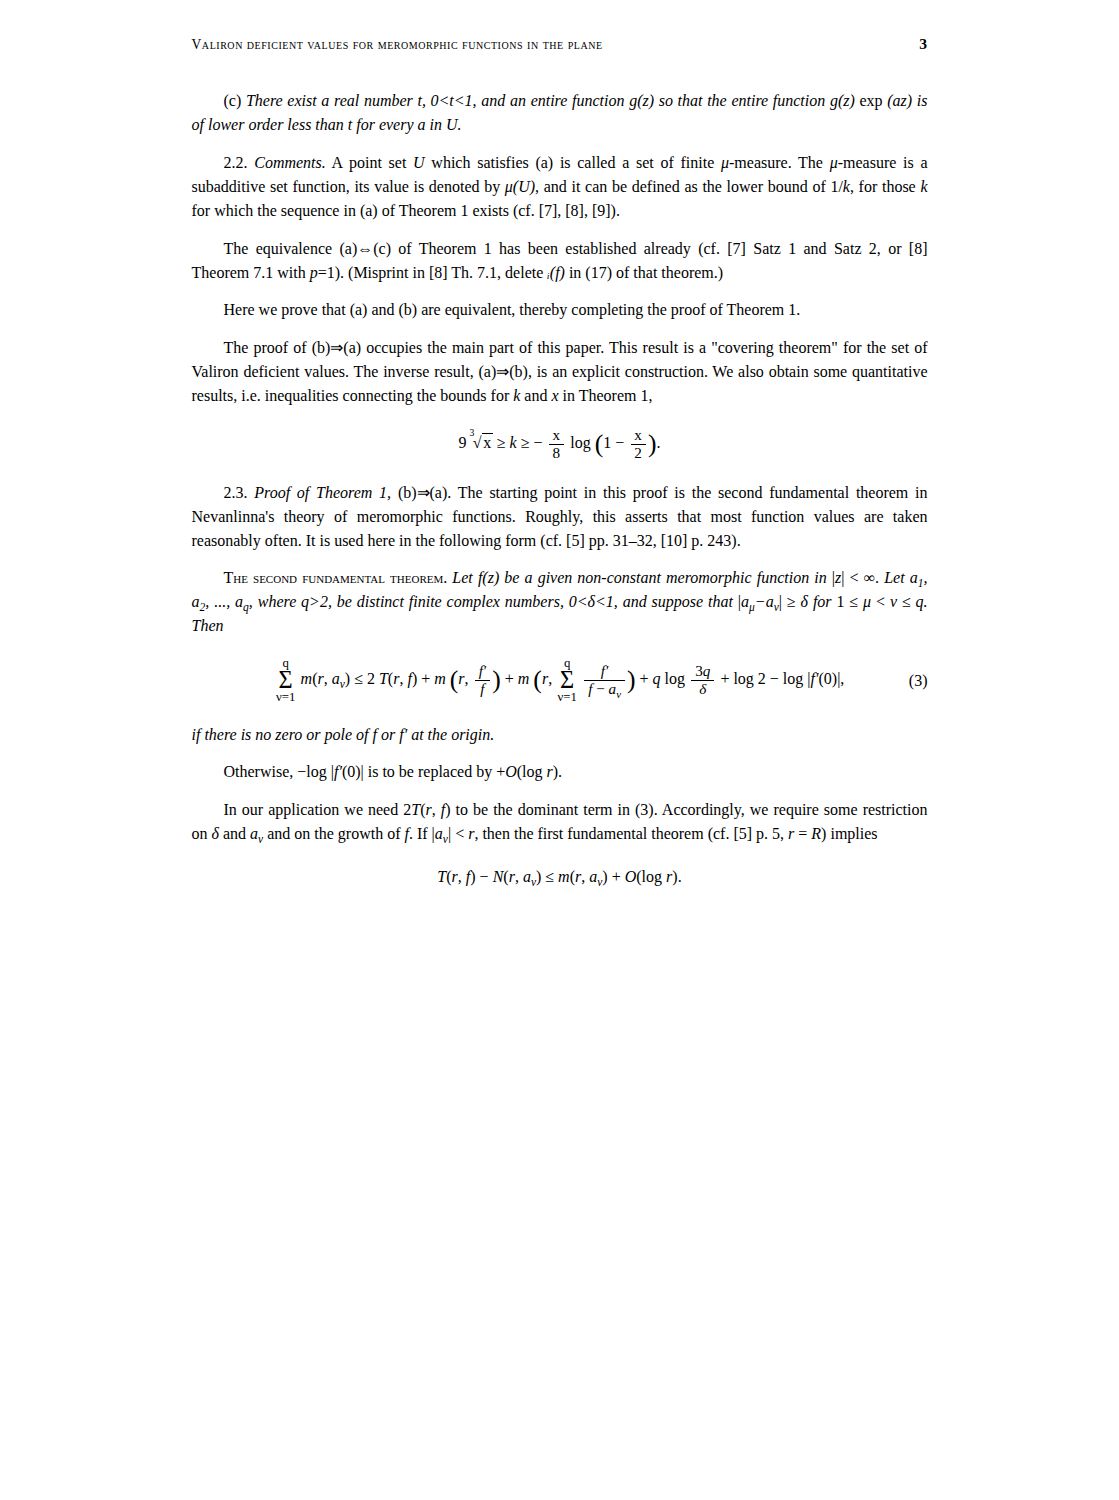Valiron deficient values for meromorphic functions in the plane 3
(c) There exist a real number t, 0<t<1, and an entire function g(z) so that the entire function g(z) exp (az) is of lower order less than t for every a in U.
2.2. Comments. A point set U which satisfies (a) is called a set of finite μ-measure. The μ-measure is a subadditive set function, its value is denoted by μ(U), and it can be defined as the lower bound of 1/k, for those k for which the sequence in (a) of Theorem 1 exists (cf. [7], [8], [9]).
The equivalence (a)⇔(c) of Theorem 1 has been established already (cf. [7] Satz 1 and Satz 2, or [8] Theorem 7.1 with p=1). (Misprint in [8] Th. 7.1, delete ᵢ(f) in (17) of that theorem.)
Here we prove that (a) and (b) are equivalent, thereby completing the proof of Theorem 1.
The proof of (b)⇒(a) occupies the main part of this paper. This result is a "covering theorem" for the set of Valiron deficient values. The inverse result, (a)⇒(b), is an explicit construction. We also obtain some quantitative results, i.e. inequalities connecting the bounds for k and x in Theorem 1,
93√x ≥ k ≥ − x 8 log (1 − x 2).
2.3. Proof of Theorem 1, (b)⇒(a). The starting point in this proof is the second fundamental theorem in Nevanlinna's theory of meromorphic functions. Roughly, this asserts that most function values are taken reasonably often. It is used here in the following form (cf. [5] pp. 31–32, [10] p. 243).
The second fundamental theorem. Let f(z) be a given non-constant meromorphic function in |z| < ∞. Let a1, a2, ..., aq, where q>2, be distinct finite complex numbers, 0<δ<1, and suppose that |aμ−aν| ≥ δ for 1 ≤ μ < ν ≤ q. Then
qΣν=1 m(r, aν) ≤ 2 T(r, f) + m (r, f′f) + m (r, qΣν=1 f′f − aν) + q log 3q δ + log 2 − log |f′(0)|, (3)
if there is no zero or pole of f or f′ at the origin.
Otherwise, −log |f′(0)| is to be replaced by +O(log r).
In our application we need 2T(r, f) to be the dominant term in (3). Accordingly, we require some restriction on δ and aν and on the growth of f. If |aν| < r, then the first fundamental theorem (cf. [5] p. 5, r = R) implies
T(r, f) − N(r, aν) ≤ m(r, aν) + O(log r).